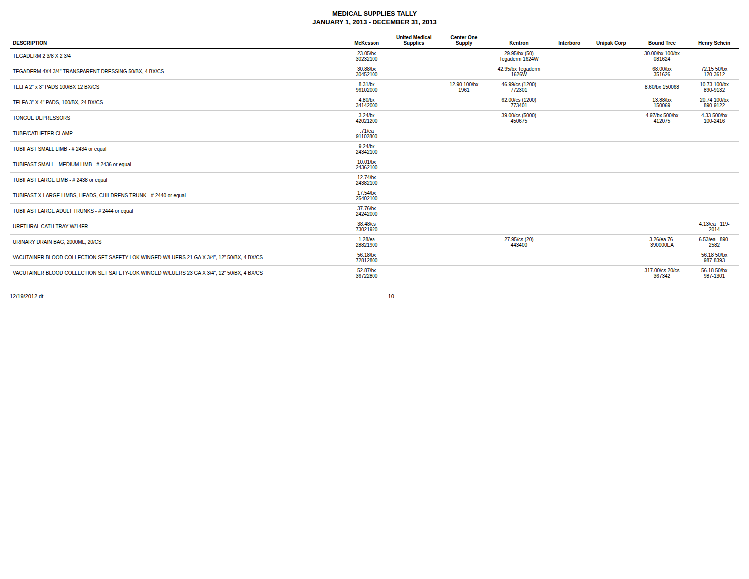MEDICAL SUPPLIES TALLY
JANUARY 1, 2013 - DECEMBER 31, 2013
| DESCRIPTION | McKesson | United Medical Supplies | Center One Supply | Kentron | Interboro | Unipak Corp | Bound Tree | Henry Schein |
| --- | --- | --- | --- | --- | --- | --- | --- | --- |
| TEGADERM 2 3/8 X 2 3/4 | 23.05/bx 30232100 | | | 29.95/bx (50) Tegaderm 1624W | | | 30.00/bx 100/bx 081624 | |
| TEGADERM 4X4 3/4" TRANSPARENT DRESSING 50/BX, 4 BX/CS | 30.88/bx 30452100 | | | 42.95/bx Tegaderm 1626W | | | 68.00/bx 351626 | 72.15 50/bx 120-3612 |
| TELFA 2" x 3" PADS 100/BX 12 BX/CS | 8.31/bx 96102000 | | 12.90 100/bx 1961 | 46.99/cs (1200) 772301 | | | 8.60/bx 150068 | 10.73 100/bx 890-9132 |
| TELFA 3" X 4" PADS, 100/BX, 24 BX/CS | 4.80/bx 34142000 | | | 62.00/cs (1200) 773401 | | | 13.88/bx 150069 | 20.74 100/bx 890-9122 |
| TONGUE DEPRESSORS | 3.24/bx 42021200 | | | 39.00/cs (5000) 450675 | | | 4.97/bx 500/bx 412075 | 4.33 500/bx 100-2416 |
| TUBE/CATHETER CLAMP | .71/ea 91102800 | | | | | | | |
| TUBIFAST SMALL LIMB - # 2434 or equal | 9.24/bx 24342100 | | | | | | | |
| TUBIFAST SMALL - MEDIUM LIMB - # 2436 or equal | 10.01/bx 24362100 | | | | | | | |
| TUBIFAST LARGE LIMB - # 2438 or equal | 12.74/bx 24382100 | | | | | | | |
| TUBIFAST X-LARGE LIMBS, HEADS, CHILDRENS TRUNK - # 2440 or equal | 17.54/bx 25402100 | | | | | | | |
| TUBIFAST LARGE ADULT TRUNKS - # 2444 or equal | 37.76/bx 24242000 | | | | | | | |
| URETHRAL CATH TRAY W/14FR | 38.48/cs 73021920 | | | | | | | 4.13/ea 119- 2014 |
| URINARY DRAIN BAG, 2000ML, 20/CS | 1.28/ea 28821900 | | | 27.95/cs (20) 443400 | | | 3.26/ea 76- 390000EA | 6.53/ea 890- 2582 |
| VACUTAINER BLOOD COLLECTION SET SAFETY-LOK WINGED W/LUERS 21 GA X 3/4", 12" 50/BX, 4 BX/CS | 56.18/bx 72812800 | | | | | | | 56.18 50/bx 987-8393 |
| VACUTAINER BLOOD COLLECTION SET SAFETY-LOK WINGED W/LUERS 23 GA X 3/4", 12" 50/BX, 4 BX/CS | 52.87/bx 36722800 | | | | | | 317.00/cs 20/cs 367342 | 56.18 50/bx 987-1301 |
12/19/2012 dt 10